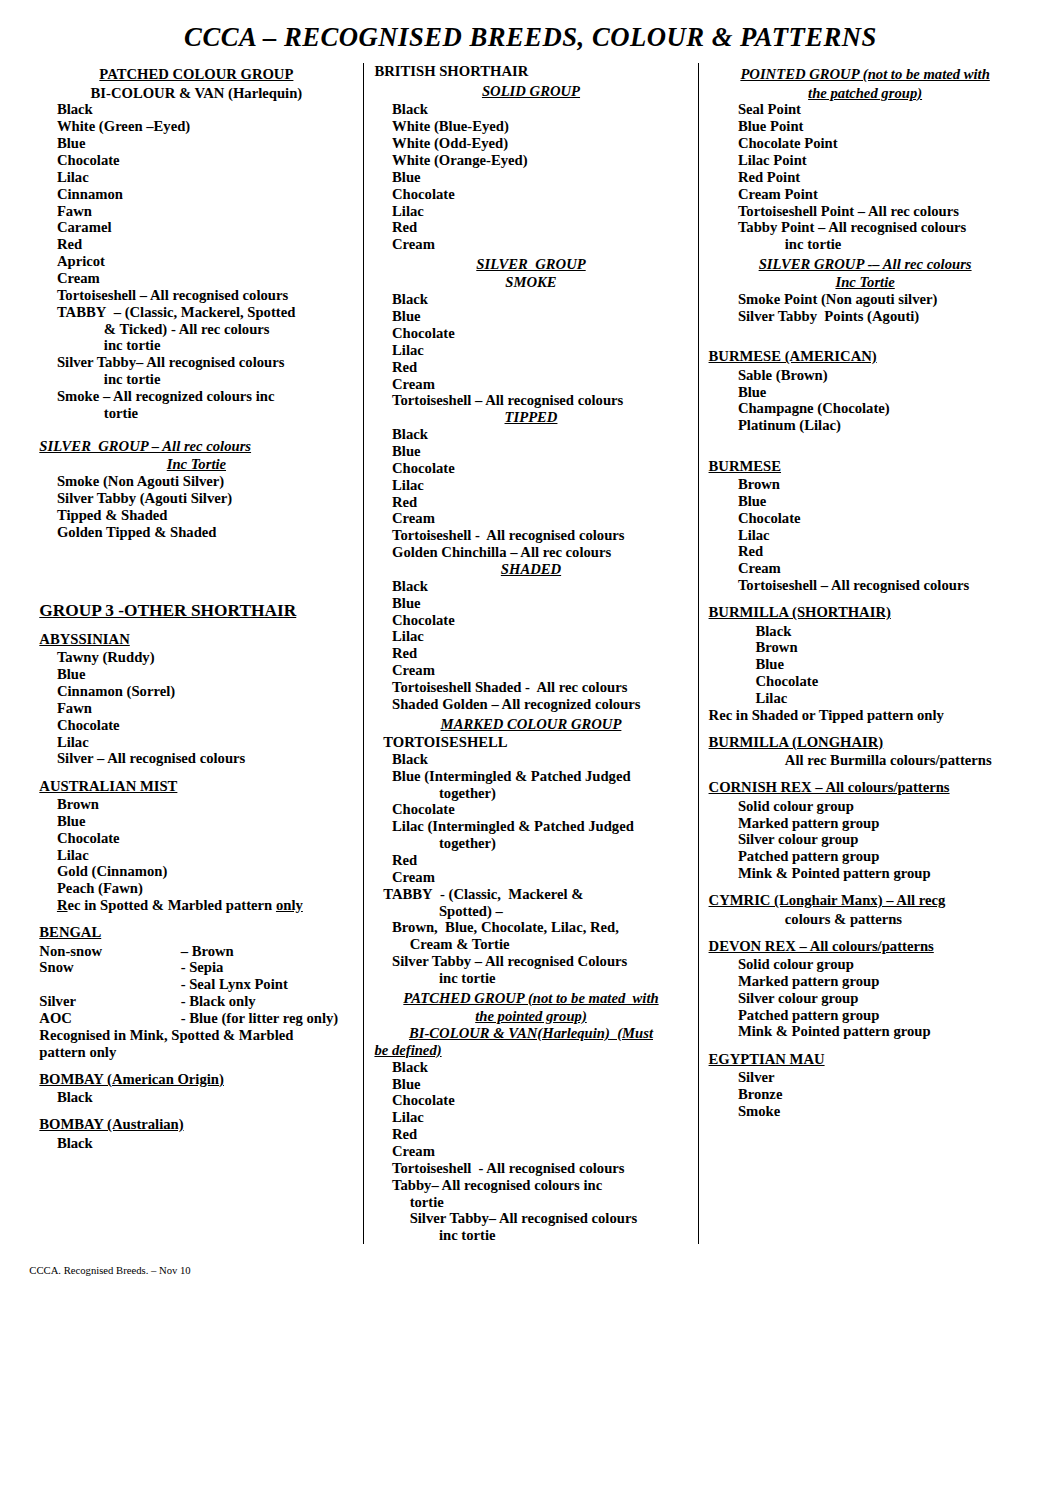CCCA – RECOGNISED BREEDS, COLOUR & PATTERNS
PATCHED COLOUR GROUP
BI-COLOUR & VAN (Harlequin)
Black
White (Green –Eyed)
Blue
Chocolate
Lilac
Cinnamon
Fawn
Caramel
Red
Apricot
Cream
Tortoiseshell – All recognised colours
TABBY – (Classic, Mackerel, Spotted
& Ticked) - All rec colours
inc tortie
Silver Tabby– All recognised colours
inc tortie
Smoke – All recognized colours inc
tortie
SILVER GROUP – All rec colours
Inc Tortie
Smoke (Non Agouti Silver)
Silver Tabby (Agouti Silver)
Tipped & Shaded
Golden Tipped & Shaded
GROUP 3 -OTHER SHORTHAIR
ABYSSINIAN
Tawny (Ruddy)
Blue
Cinnamon (Sorrel)
Fawn
Chocolate
Lilac
Silver – All recognised colours
AUSTRALIAN MIST
Brown
Blue
Chocolate
Lilac
Gold (Cinnamon)
Peach (Fawn)
Rec in Spotted & Marbled pattern only
BENGAL
| Non-snow | – Brown |
| Snow | - Sepia |
| | - Seal Lynx Point |
| Silver | - Black only |
| AOC | - Blue (for litter reg only) |
Recognised in Mink, Spotted & Marbled
pattern only
BOMBAY (American Origin)
Black
BOMBAY (Australian)
Black
BRITISH SHORTHAIR
SOLID GROUP
Black
White (Blue-Eyed)
White (Odd-Eyed)
White (Orange-Eyed)
Blue
Chocolate
Lilac
Red
Cream
SILVER GROUP
SMOKE
Black
Blue
Chocolate
Lilac
Red
Cream
Tortoiseshell – All recognised colours
TIPPED
Black
Blue
Chocolate
Lilac
Red
Cream
Tortoiseshell - All recognised colours
Golden Chinchilla – All rec colours
SHADED
Black
Blue
Chocolate
Lilac
Red
Cream
Tortoiseshell Shaded - All rec colours
Shaded Golden – All recognized colours
MARKED COLOUR GROUP
TORTOISESHELL
Black
Blue (Intermingled & Patched Judged
together)
Chocolate
Lilac (Intermingled & Patched Judged
together)
Red
Cream
TABBY - (Classic, Mackerel &
Spotted) –
Brown, Blue, Chocolate, Lilac, Red,
Cream & Tortie
Silver Tabby – All recognised Colours
inc tortie
PATCHED GROUP (not to be mated with
the pointed group)
BI-COLOUR & VAN(Harlequin) (Must
be defined)
Black
Blue
Chocolate
Lilac
Red
Cream
Tortoiseshell - All recognised colours
Tabby– All recognised colours inc
tortie
Silver Tabby– All recognised colours
inc tortie
POINTED GROUP (not to be mated with
the patched group)
Seal Point
Blue Point
Chocolate Point
Lilac Point
Red Point
Cream Point
Tortoiseshell Point – All rec colours
Tabby Point – All recognised colours
inc tortie
SILVER GROUP -– All rec colours
Inc Tortie
Smoke Point (Non agouti silver)
Silver Tabby Points (Agouti)
BURMESE (AMERICAN)
Sable (Brown)
Blue
Champagne (Chocolate)
Platinum (Lilac)
BURMESE
Brown
Blue
Chocolate
Lilac
Red
Cream
Tortoiseshell – All recognised colours
BURMILLA (SHORTHAIR)
Black
Brown
Blue
Chocolate
Lilac
Rec in Shaded or Tipped pattern only
BURMILLA (LONGHAIR)
All rec Burmilla colours/patterns
CORNISH REX – All colours/patterns
Solid colour group
Marked pattern group
Silver colour group
Patched pattern group
Mink & Pointed pattern group
CYMRIC (Longhair Manx) – All recg
colours & patterns
DEVON REX – All colours/patterns
Solid colour group
Marked pattern group
Silver colour group
Patched pattern group
Mink & Pointed pattern group
EGYPTIAN MAU
Silver
Bronze
Smoke
CCCA. Recognised Breeds. – Nov 10